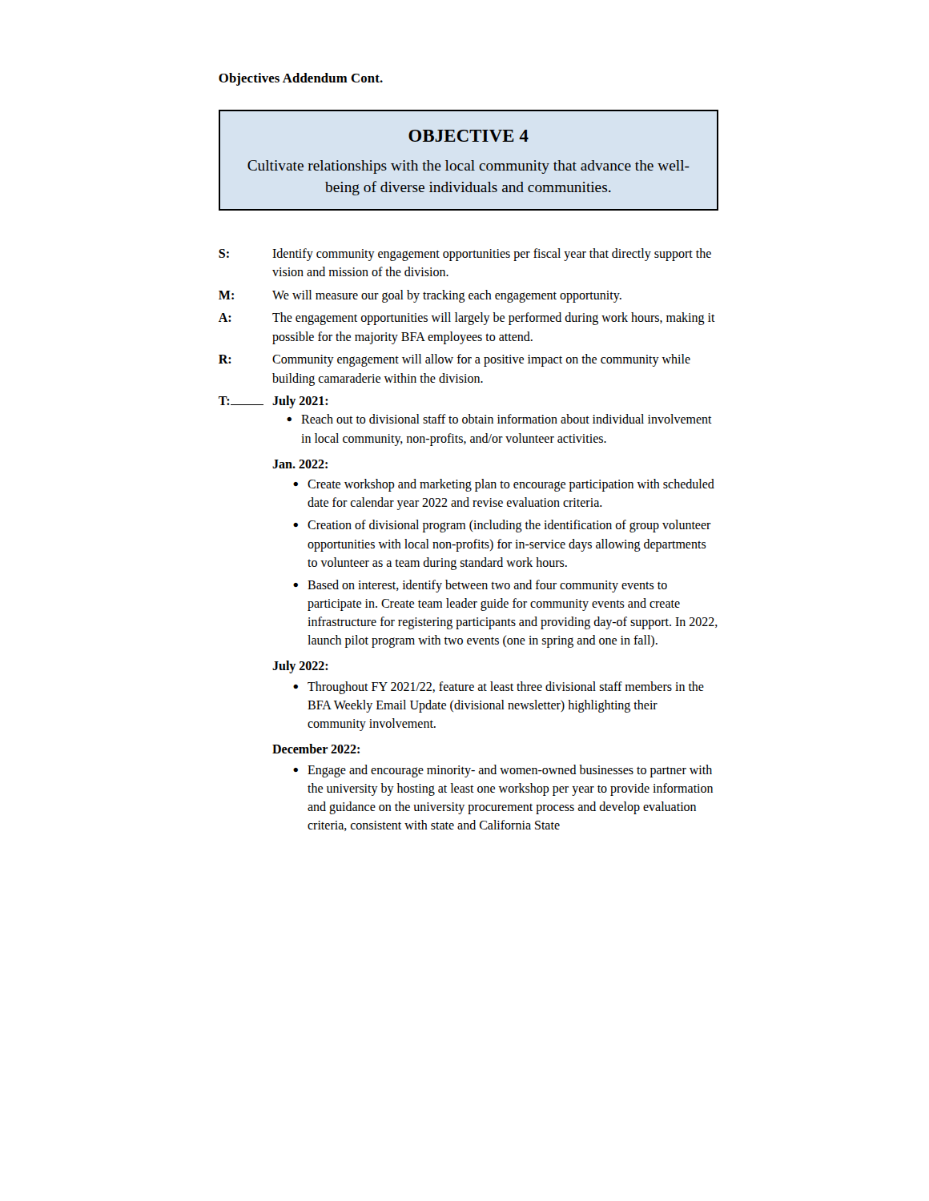Objectives Addendum Cont.
OBJECTIVE 4
Cultivate relationships with the local community that advance the well-being of diverse individuals and communities.
| S: | Identify community engagement opportunities per fiscal year that directly support the vision and mission of the division. |
| M: | We will measure our goal by tracking each engagement opportunity. |
| A: | The engagement opportunities will largely be performed during work hours, making it possible for the majority BFA employees to attend. |
| R: | Community engagement will allow for a positive impact on the community while building camaraderie within the division. |
| T: | July 2021: Reach out to divisional staff to obtain information about individual involvement in local community, non-profits, and/or volunteer activities. Jan. 2022: Create workshop and marketing plan to encourage participation with scheduled date for calendar year 2022 and revise evaluation criteria. Creation of divisional program (including the identification of group volunteer opportunities with local non-profits) for in-service days allowing departments to volunteer as a team during standard work hours. Based on interest, identify between two and four community events to participate in. Create team leader guide for community events and create infrastructure for registering participants and providing day-of support. In 2022, launch pilot program with two events (one in spring and one in fall). July 2022: Throughout FY 2021/22, feature at least three divisional staff members in the BFA Weekly Email Update (divisional newsletter) highlighting their community involvement. December 2022: Engage and encourage minority- and women-owned businesses to partner with the university by hosting at least one workshop per year to provide information and guidance on the university procurement process and develop evaluation criteria, consistent with state and California State |